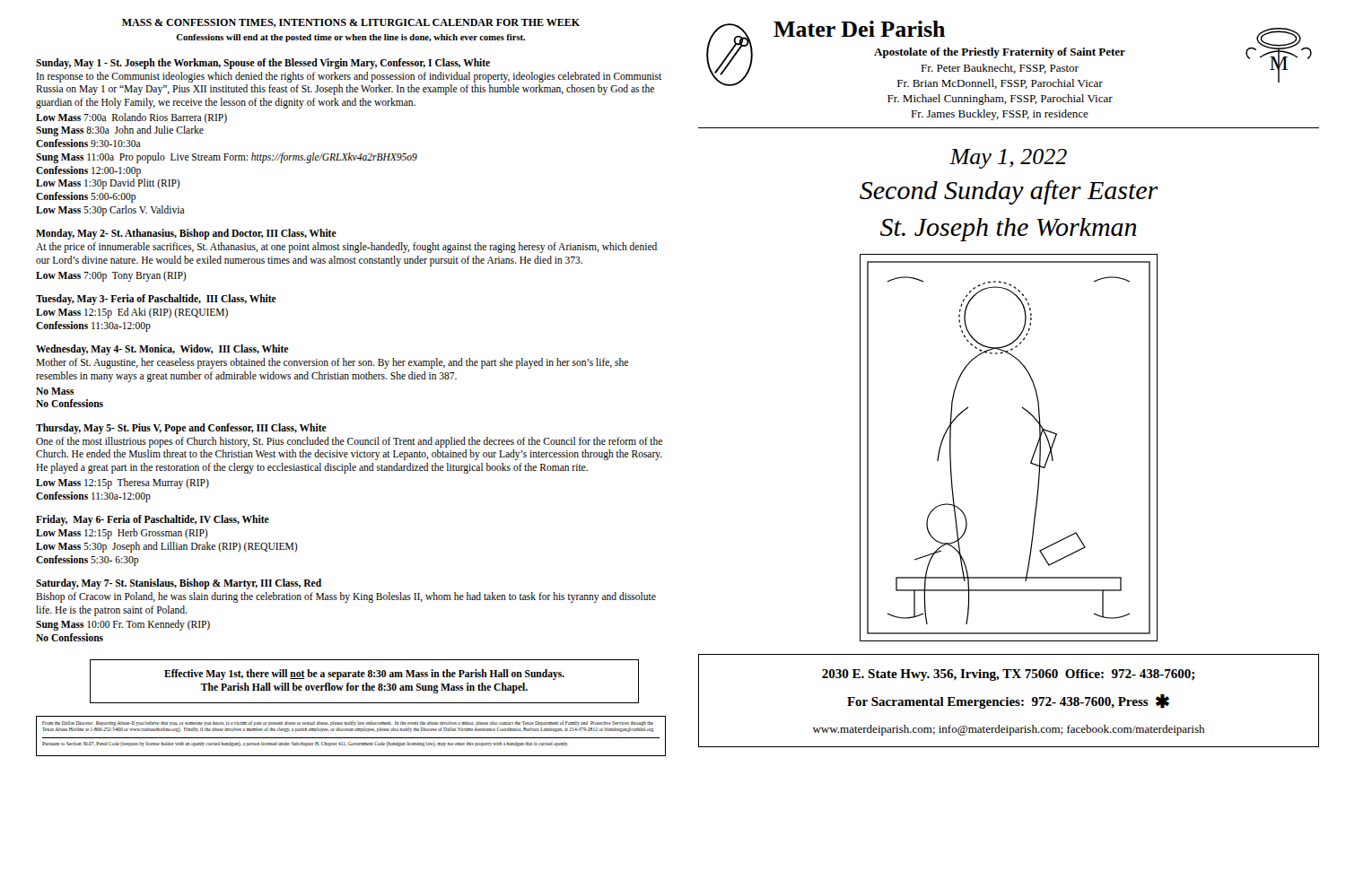MASS & CONFESSION TIMES, INTENTIONS & LITURGICAL CALENDAR FOR THE WEEK
Confessions will end at the posted time or when the line is done, which ever comes first.
Sunday, May 1 - St. Joseph the Workman, Spouse of the Blessed Virgin Mary, Confessor, I Class, White
In response to the Communist ideologies which denied the rights of workers and possession of individual property, ideologies celebrated in Communist Russia on May 1 or “May Day”, Pius XII instituted this feast of St. Joseph the Worker. In the example of this humble workman, chosen by God as the guardian of the Holy Family, we receive the lesson of the dignity of work and the workman.
Low Mass 7:00a Rolando Rios Barrera (RIP)
Sung Mass 8:30a John and Julie Clarke
Confessions 9:30-10:30a
Sung Mass 11:00a Pro populo Live Stream Form: https://forms.gle/GRLXkv4a2rBHX95o9
Confessions 12:00-1:00p
Low Mass 1:30p David Plitt (RIP)
Confessions 5:00-6:00p
Low Mass 5:30p Carlos V. Valdivia
Monday, May 2- St. Athanasius, Bishop and Doctor, III Class, White
At the price of innumerable sacrifices, St. Athanasius, at one point almost single-handedly, fought against the raging heresy of Arianism, which denied our Lord’s divine nature. He would be exiled numerous times and was almost constantly under pursuit of the Arians. He died in 373.
Low Mass 7:00p Tony Bryan (RIP)
Tuesday, May 3- Feria of Paschaltide, III Class, White
Low Mass 12:15p Ed Aki (RIP) (REQUIEM)
Confessions 11:30a-12:00p
Wednesday, May 4- St. Monica, Widow, III Class, White
Mother of St. Augustine, her ceaseless prayers obtained the conversion of her son. By her example, and the part she played in her son’s life, she resembles in many ways a great number of admirable widows and Christian mothers. She died in 387.
No Mass
No Confessions
Thursday, May 5- St. Pius V, Pope and Confessor, III Class, White
One of the most illustrious popes of Church history, St. Pius concluded the Council of Trent and applied the decrees of the Council for the reform of the Church. He ended the Muslim threat to the Christian West with the decisive victory at Lepanto, obtained by our Lady’s intercession through the Rosary. He played a great part in the restoration of the clergy to ecclesiastical disciple and standardized the liturgical books of the Roman rite.
Low Mass 12:15p Theresa Murray (RIP)
Confessions 11:30a-12:00p
Friday, May 6- Feria of Paschaltide, IV Class, White
Low Mass 12:15p Herb Grossman (RIP)
Low Mass 5:30p Joseph and Lillian Drake (RIP) (REQUIEM)
Confessions 5:30- 6:30p
Saturday, May 7- St. Stanislaus, Bishop & Martyr, III Class, Red
Bishop of Cracow in Poland, he was slain during the celebration of Mass by King Boleslas II, whom he had taken to task for his tyranny and dissolute life. He is the patron saint of Poland.
Sung Mass 10:00 Fr. Tom Kennedy (RIP)
No Confessions
Effective May 1st, there will not be a separate 8:30 am Mass in the Parish Hall on Sundays.
The Parish Hall will be overflow for the 8:30 am Sung Mass in the Chapel.
From the Dallas Diocese: Reporting Abuse-If you believe that you, or someone you know, is a victim of past or present abuse or sexual abuse, please notify law enforcement. In the event the abuse involves a minor, please also contact the Texas Department of Family and Protective Services through the Texas Abuse Hotline at 1-800-252-5400 or www.txabusehotline.org). Finally, if the abuse involves a member of the clergy, a parish employee, or diocesan employee, please also notify the Diocese of Dallas Victims Assistance Coordinator, Barbara Landregan, at 214-379-2812 or blandregan@cathdal.org
Pursuant to Section 30.07, Penal Code (trespass by license holder with an openly carried handgun), a person licensed under Subchapter H, Chapter 411, Government Code (handgun licensing law), may not enter this property with a handgun that is carried openly.
Mater Dei Parish
Apostolate of the Priestly Fraternity of Saint Peter
Fr. Peter Bauknecht, FSSP, Pastor
Fr. Brian McDonnell, FSSP, Parochial Vicar
Fr. Michael Cunningham, FSSP, Parochial Vicar
Fr. James Buckley, FSSP, in residence
May 1, 2022 Second Sunday after Easter
St. Joseph the Workman
2030 E. State Hwy. 356, Irving, TX 75060 Office: 972- 438-7600;
For Sacramental Emergencies: 972- 438-7600, Press ✱
www.materdeiparish.com; info@materdeiparish.com; facebook.com/materdeiparish